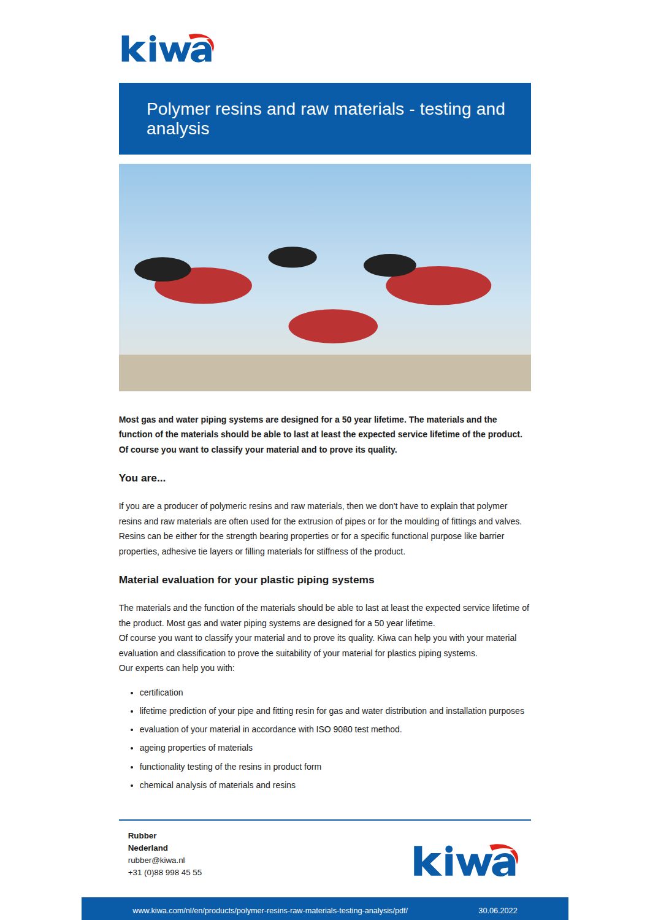Polymer resins and raw materials - testing and analysis
Most gas and water piping systems are designed for a 50 year lifetime. The materials and the function of the materials should be able to last at least the expected service lifetime of the product. Of course you want to classify your material and to prove its quality.
You are...
If you are a producer of polymeric resins and raw materials, then we don't have to explain that polymer resins and raw materials are often used for the extrusion of pipes or for the moulding of fittings and valves. Resins can be either for the strength bearing properties or for a specific functional purpose like barrier properties, adhesive tie layers or filling materials for stiffness of the product.
Material evaluation for your plastic piping systems
The materials and the function of the materials should be able to last at least the expected service lifetime of the product. Most gas and water piping systems are designed for a 50 year lifetime.
Of course you want to classify your material and to prove its quality. Kiwa can help you with your material evaluation and classification to prove the suitability of your material for plastics piping systems.
Our experts can help you with:
certification
lifetime prediction of your pipe and fitting resin for gas and water distribution and installation purposes
evaluation of your material in accordance with ISO 9080 test method.
ageing properties of materials
functionality testing of the resins in product form
chemical analysis of materials and resins
Rubber
Nederland
rubber@kiwa.nl
+31 (0)88 998 45 55
www.kiwa.com/nl/en/products/polymer-resins-raw-materials-testing-analysis/pdf/ 30.06.2022